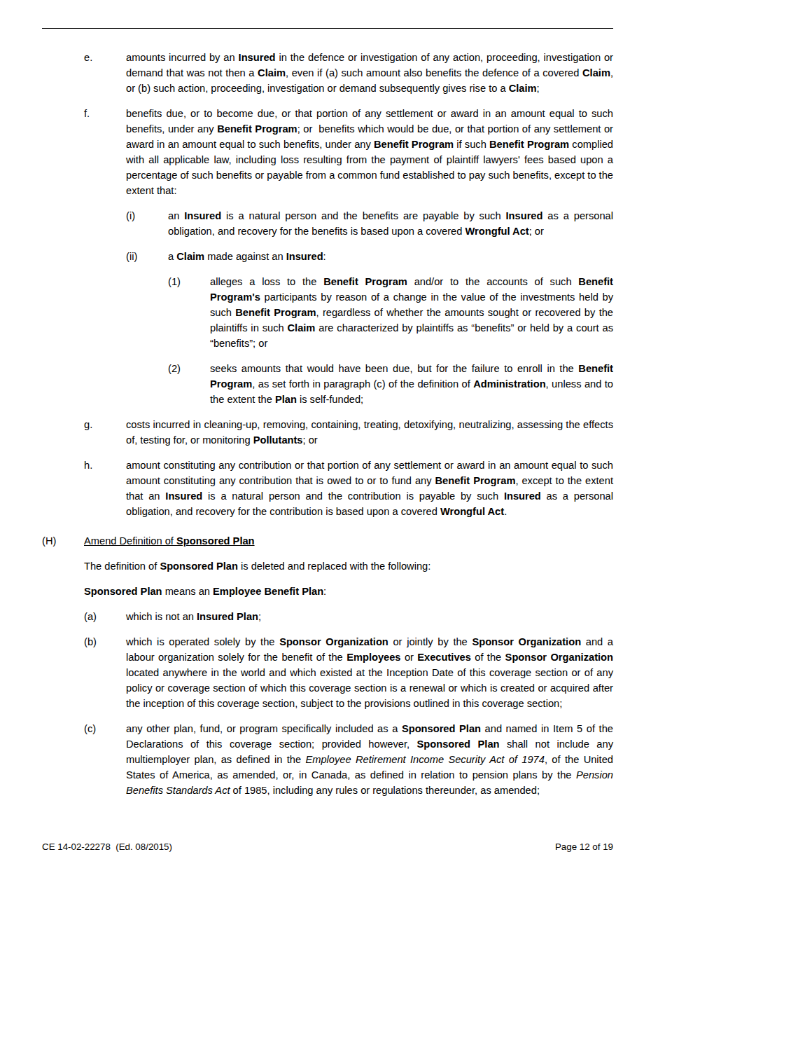e.
amounts incurred by an Insured in the defence or investigation of any action, proceeding, investigation or demand that was not then a Claim, even if (a) such amount also benefits the defence of a covered Claim, or (b) such action, proceeding, investigation or demand subsequently gives rise to a Claim;
f.
benefits due, or to become due, or that portion of any settlement or award in an amount equal to such benefits, under any Benefit Program; or benefits which would be due, or that portion of any settlement or award in an amount equal to such benefits, under any Benefit Program if such Benefit Program complied with all applicable law, including loss resulting from the payment of plaintiff lawyers' fees based upon a percentage of such benefits or payable from a common fund established to pay such benefits, except to the extent that:
(i)
an Insured is a natural person and the benefits are payable by such Insured as a personal obligation, and recovery for the benefits is based upon a covered Wrongful Act; or
(ii)
a Claim made against an Insured:
(1)
alleges a loss to the Benefit Program and/or to the accounts of such Benefit Program's participants by reason of a change in the value of the investments held by such Benefit Program, regardless of whether the amounts sought or recovered by the plaintiffs in such Claim are characterized by plaintiffs as “benefits” or held by a court as “benefits”; or
(2)
seeks amounts that would have been due, but for the failure to enroll in the Benefit Program, as set forth in paragraph (c) of the definition of Administration, unless and to the extent the Plan is self-funded;
g.
costs incurred in cleaning-up, removing, containing, treating, detoxifying, neutralizing, assessing the effects of, testing for, or monitoring Pollutants; or
h.
amount constituting any contribution or that portion of any settlement or award in an amount equal to such amount constituting any contribution that is owed to or to fund any Benefit Program, except to the extent that an Insured is a natural person and the contribution is payable by such Insured as a personal obligation, and recovery for the contribution is based upon a covered Wrongful Act.
(H)
Amend Definition of Sponsored Plan
The definition of Sponsored Plan is deleted and replaced with the following:
Sponsored Plan means an Employee Benefit Plan:
(a)
which is not an Insured Plan;
(b)
which is operated solely by the Sponsor Organization or jointly by the Sponsor Organization and a labour organization solely for the benefit of the Employees or Executives of the Sponsor Organization located anywhere in the world and which existed at the Inception Date of this coverage section or of any policy or coverage section of which this coverage section is a renewal or which is created or acquired after the inception of this coverage section, subject to the provisions outlined in this coverage section;
(c)
any other plan, fund, or program specifically included as a Sponsored Plan and named in Item 5 of the Declarations of this coverage section; provided however, Sponsored Plan shall not include any multiemployer plan, as defined in the Employee Retirement Income Security Act of 1974, of the United States of America, as amended, or, in Canada, as defined in relation to pension plans by the Pension Benefits Standards Act of 1985, including any rules or regulations thereunder, as amended;
CE 14-02-22278 (Ed. 08/2015)
Page 12 of 19